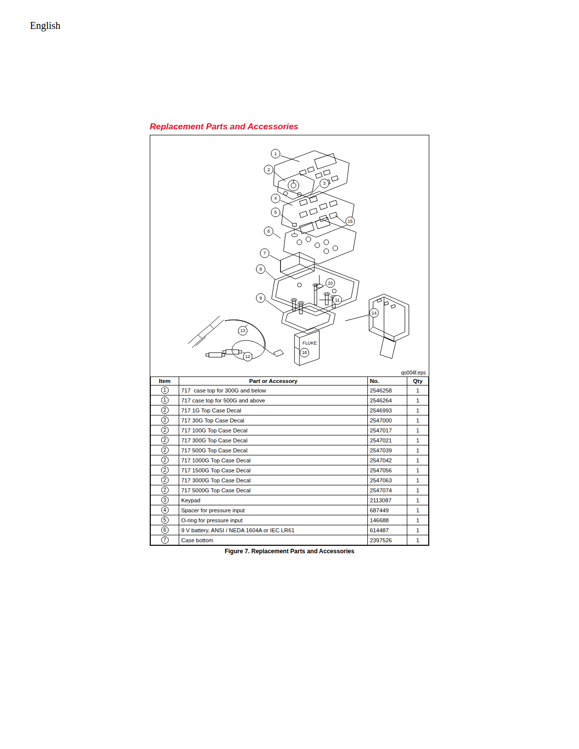English
Replacement Parts and Accessories
FLUKE 1 2 3 4 5 6 7 8 9 10 11 12 13 14 15 16
qo004f.eps
| Item | Part or Accessory | No. | Qty |
| --- | --- | --- | --- |
| 1 | 717 case top for 300G and below | 2546258 | 1 |
| 1 | 717 case top for 500G and above | 2546264 | 1 |
| 2 | 717 1G Top Case Decal | 2546993 | 1 |
| 2 | 717 30G Top Case Decal | 2547000 | 1 |
| 2 | 717 100G Top Case Decal | 2547017 | 1 |
| 2 | 717 300G Top Case Decal | 2547021 | 1 |
| 2 | 717 500G Top Case Decal | 2547039 | 1 |
| 2 | 717 1000G Top Case Decal | 2547042 | 1 |
| 2 | 717 1500G Top Case Decal | 2547056 | 1 |
| 2 | 717 3000G Top Case Decal | 2547063 | 1 |
| 2 | 717 5000G Top Case Decal | 2547074 | 1 |
| 3 | Keypad | 2113087 | 1 |
| 4 | Spacer for pressure input | 687449 | 1 |
| 5 | O-ring for pressure input | 146688 | 1 |
| 6 | 9 V battery, ANSI / NEDA 1604A or IEC LR61 | 614487 | 1 |
| 7 | Case bottom | 2397526 | 1 |
Figure 7. Replacement Parts and Accessories